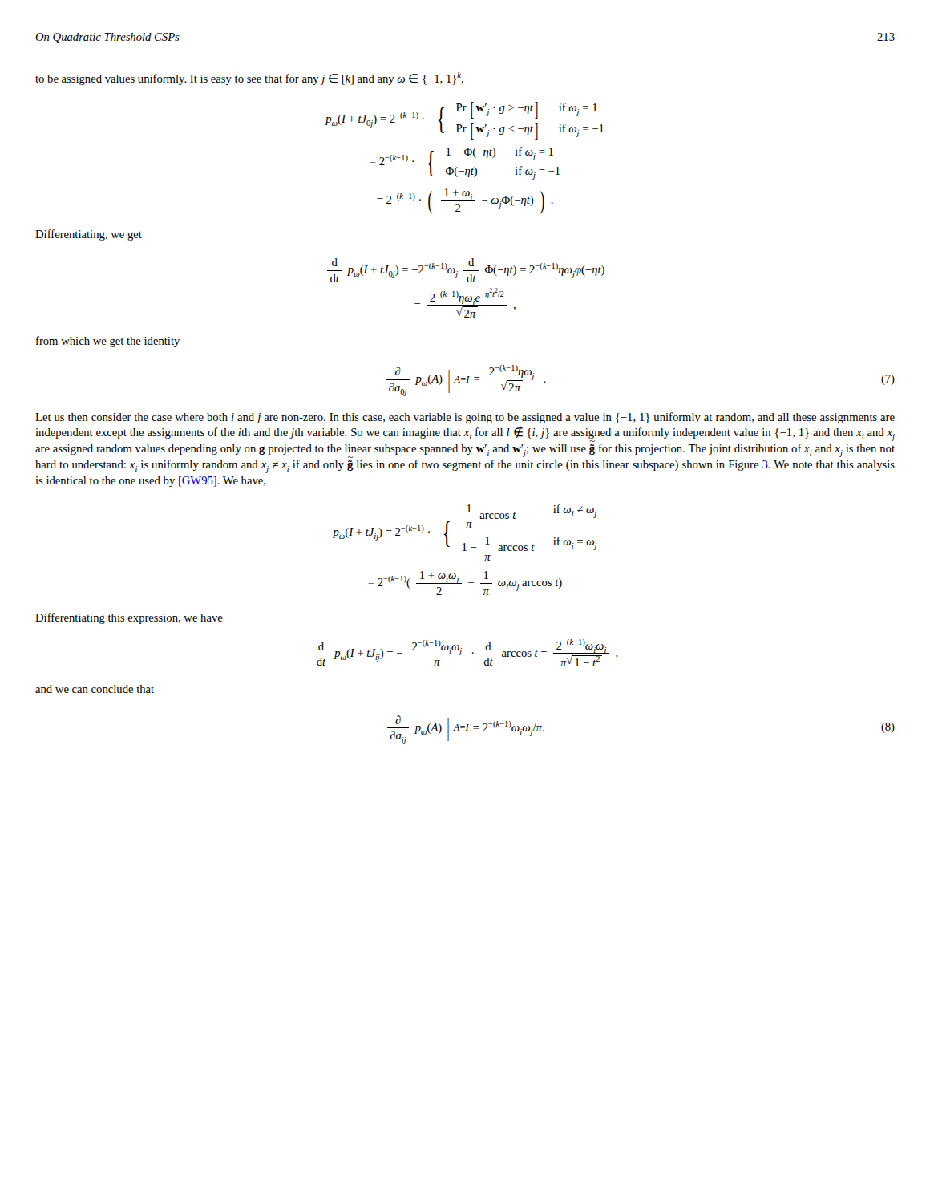On Quadratic Threshold CSPs 213
to be assigned values uniformly. It is easy to see that for any j ∈ [k] and any ω ∈ {−1, 1}k,
pω(I + tJ0j) = 2−(k−1) · { Pr [w′j · g ≥ −ηt] if ωj = 1 Pr [w′j · g ≤ −ηt] if ωj = −1
= 2−(k−1) · { 1 − Φ(−ηt) if ωj = 1 Φ(−ηt) if ωj = −1
= 2−(k−1) · ( 1 + ωj 2 − ωj Φ(−ηt) ) .
Differentiating, we get
ddt pω(I + tJ0j) = −2−(k−1)ωj ddt Φ(−ηt) = 2−(k−1)ηωjφ(−ηt)
= 2−(k−1)ηωje−η2t2/2 2π ,
from which we get the identity
∂∂a0j pω(A) |A=I = 2−(k−1)ηωj 2π . (7)
Let us then consider the case where both i and j are non-zero. In this case, each variable is going to be assigned a value in {−1, 1} uniformly at random, and all these assignments are independent except the assignments of the ith and the jth variable. So we can imagine that xl for all l ∉ {i, j} are assigned a uniformly independent value in {−1, 1} and then xi and xj are assigned random values depending only on g projected to the linear subspace spanned by w′i and w′j; we will use g̃ for this projection. The joint distribution of xi and xj is then not hard to understand: xi is uniformly random and xj ≠ xi if and only g̃ lies in one of two segment of the unit circle (in this linear subspace) shown in Figure 3. We note that this analysis is identical to the one used by [GW95]. We have,
pω(I + tJij) = 2−(k−1) · { 1 π arccos t if ωi ≠ ωj 1 − 1 π arccos t if ωi = ωj
= 2−(k−1)( 1 + ωiωj 2 − 1 π ωiωj arccos t)
Differentiating this expression, we have
ddt pω(I + tJij) = − 2−(k−1)ωiωj π · ddt arccos t = 2−(k−1)ωiωj π 1 − t2 ,
and we can conclude that
∂∂aij pω(A) |A=I = 2−(k−1)ωiωj/π. (8)